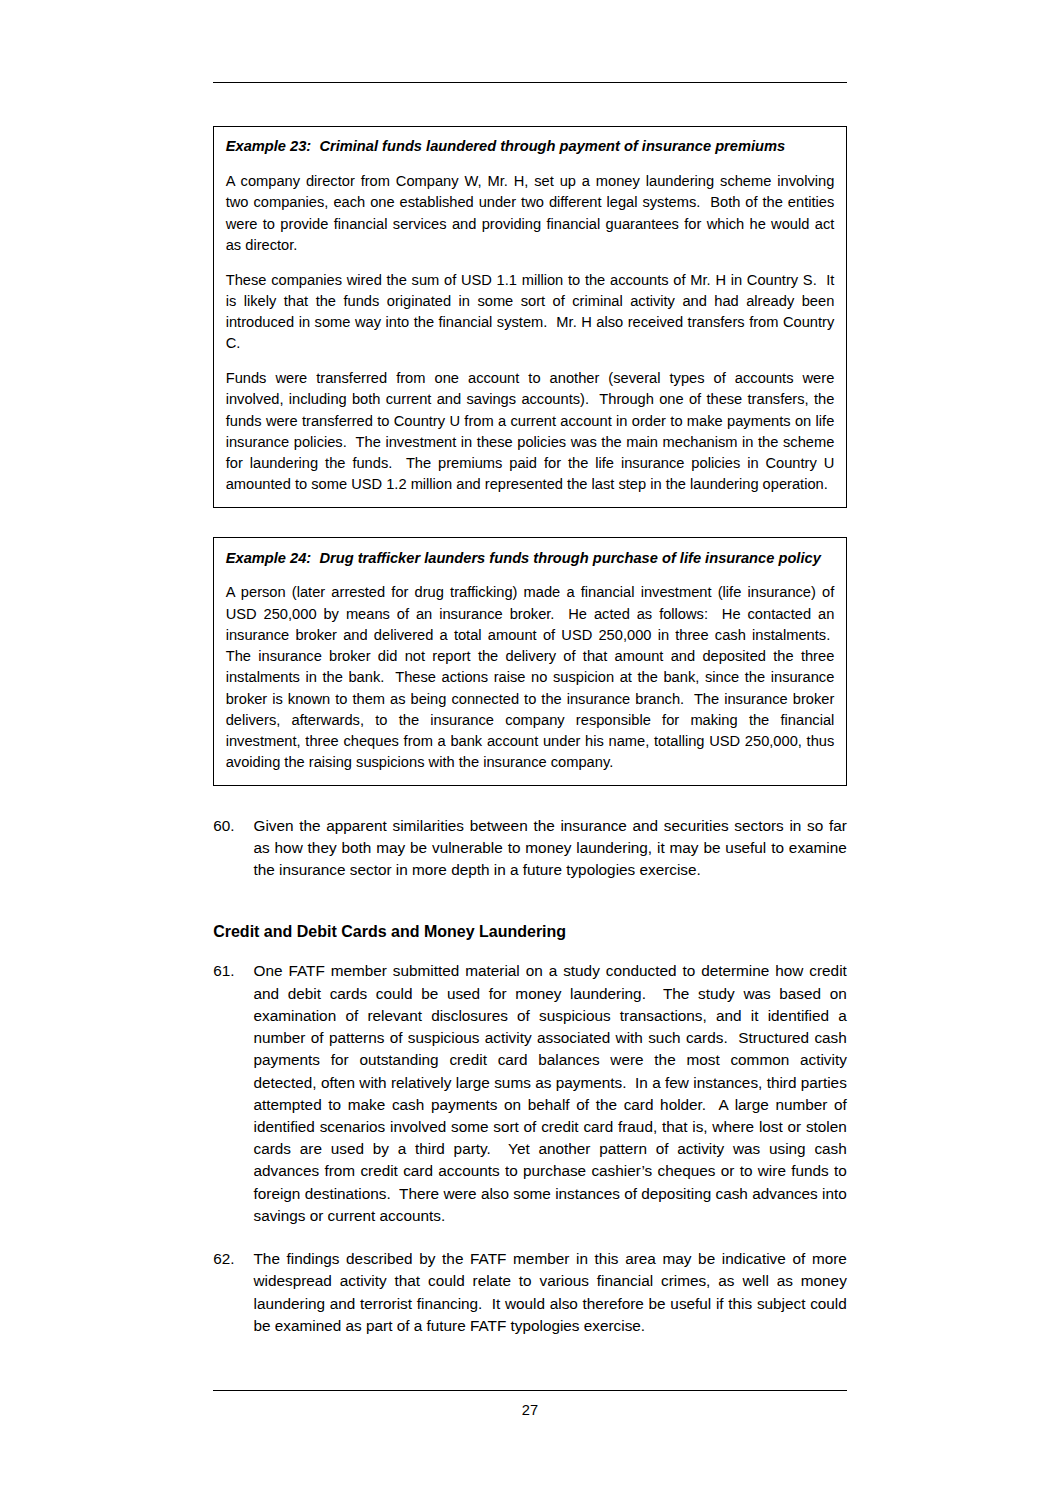Example 23: Criminal funds laundered through payment of insurance premiums
A company director from Company W, Mr. H, set up a money laundering scheme involving two companies, each one established under two different legal systems. Both of the entities were to provide financial services and providing financial guarantees for which he would act as director.
These companies wired the sum of USD 1.1 million to the accounts of Mr. H in Country S. It is likely that the funds originated in some sort of criminal activity and had already been introduced in some way into the financial system. Mr. H also received transfers from Country C.
Funds were transferred from one account to another (several types of accounts were involved, including both current and savings accounts). Through one of these transfers, the funds were transferred to Country U from a current account in order to make payments on life insurance policies. The investment in these policies was the main mechanism in the scheme for laundering the funds. The premiums paid for the life insurance policies in Country U amounted to some USD 1.2 million and represented the last step in the laundering operation.
Example 24: Drug trafficker launders funds through purchase of life insurance policy
A person (later arrested for drug trafficking) made a financial investment (life insurance) of USD 250,000 by means of an insurance broker. He acted as follows: He contacted an insurance broker and delivered a total amount of USD 250,000 in three cash instalments. The insurance broker did not report the delivery of that amount and deposited the three instalments in the bank. These actions raise no suspicion at the bank, since the insurance broker is known to them as being connected to the insurance branch. The insurance broker delivers, afterwards, to the insurance company responsible for making the financial investment, three cheques from a bank account under his name, totalling USD 250,000, thus avoiding the raising suspicions with the insurance company.
60.
Given the apparent similarities between the insurance and securities sectors in so far as how they both may be vulnerable to money laundering, it may be useful to examine the insurance sector in more depth in a future typologies exercise.
Credit and Debit Cards and Money Laundering
61.
One FATF member submitted material on a study conducted to determine how credit and debit cards could be used for money laundering. The study was based on examination of relevant disclosures of suspicious transactions, and it identified a number of patterns of suspicious activity associated with such cards. Structured cash payments for outstanding credit card balances were the most common activity detected, often with relatively large sums as payments. In a few instances, third parties attempted to make cash payments on behalf of the card holder. A large number of identified scenarios involved some sort of credit card fraud, that is, where lost or stolen cards are used by a third party. Yet another pattern of activity was using cash advances from credit card accounts to purchase cashier’s cheques or to wire funds to foreign destinations. There were also some instances of depositing cash advances into savings or current accounts.
62.
The findings described by the FATF member in this area may be indicative of more widespread activity that could relate to various financial crimes, as well as money laundering and terrorist financing. It would also therefore be useful if this subject could be examined as part of a future FATF typologies exercise.
27